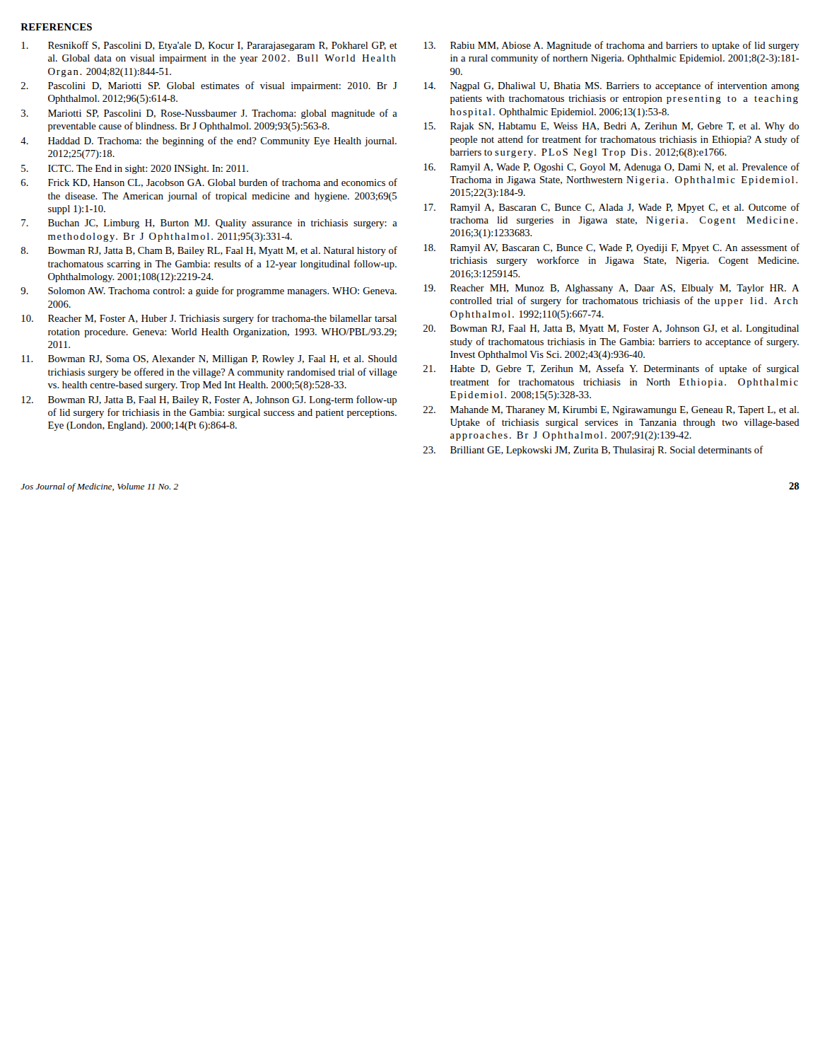REFERENCES
1. Resnikoff S, Pascolini D, Etya'ale D, Kocur I, Pararajasegaram R, Pokharel GP, et al. Global data on visual impairment in the year 2002. Bull World Health Organ. 2004;82(11):844-51.
2. Pascolini D, Mariotti SP. Global estimates of visual impairment: 2010. Br J Ophthalmol. 2012;96(5):614-8.
3. Mariotti SP, Pascolini D, Rose-Nussbaumer J. Trachoma: global magnitude of a preventable cause of blindness. Br J Ophthalmol. 2009;93(5):563-8.
4. Haddad D. Trachoma: the beginning of the end? Community Eye Health journal. 2012;25(77):18.
5. ICTC. The End in sight: 2020 INSight. In: 2011.
6. Frick KD, Hanson CL, Jacobson GA. Global burden of trachoma and economics of the disease. The American journal of tropical medicine and hygiene. 2003;69(5 suppl 1):1-10.
7. Buchan JC, Limburg H, Burton MJ. Quality assurance in trichiasis surgery: a methodology. Br J Ophthalmol. 2011;95(3):331-4.
8. Bowman RJ, Jatta B, Cham B, Bailey RL, Faal H, Myatt M, et al. Natural history of trachomatous scarring in The Gambia: results of a 12-year longitudinal follow-up. Ophthalmology. 2001;108(12):2219-24.
9. Solomon AW. Trachoma control: a guide for programme managers. WHO: Geneva. 2006.
10. Reacher M, Foster A, Huber J. Trichiasis surgery for trachoma-the bilamellar tarsal rotation procedure. Geneva: World Health Organization, 1993. WHO/PBL/93.29; 2011.
11. Bowman RJ, Soma OS, Alexander N, Milligan P, Rowley J, Faal H, et al. Should trichiasis surgery be offered in the village? A community randomised trial of village vs. health centre-based surgery. Trop Med Int Health. 2000;5(8):528-33.
12. Bowman RJ, Jatta B, Faal H, Bailey R, Foster A, Johnson GJ. Long-term follow-up of lid surgery for trichiasis in the Gambia: surgical success and patient perceptions. Eye (London, England). 2000;14(Pt 6):864-8.
13. Rabiu MM, Abiose A. Magnitude of trachoma and barriers to uptake of lid surgery in a rural community of northern Nigeria. Ophthalmic Epidemiol. 2001;8(2-3):181-90.
14. Nagpal G, Dhaliwal U, Bhatia MS. Barriers to acceptance of intervention among patients with trachomatous trichiasis or entropion presenting to a teaching hospital. Ophthalmic Epidemiol. 2006;13(1):53-8.
15. Rajak SN, Habtamu E, Weiss HA, Bedri A, Zerihun M, Gebre T, et al. Why do people not attend for treatment for trachomatous trichiasis in Ethiopia? A study of barriers to surgery. PLoS Negl Trop Dis. 2012;6(8):e1766.
16. Ramyil A, Wade P, Ogoshi C, Goyol M, Adenuga O, Dami N, et al. Prevalence of Trachoma in Jigawa State, Northwestern Nigeria. Ophthalmic Epidemiol. 2015;22(3):184-9.
17. Ramyil A, Bascaran C, Bunce C, Alada J, Wade P, Mpyet C, et al. Outcome of trachoma lid surgeries in Jigawa state, Nigeria. Cogent Medicine. 2016;3(1):1233683.
18. Ramyil AV, Bascaran C, Bunce C, Wade P, Oyediji F, Mpyet C. An assessment of trichiasis surgery workforce in Jigawa State, Nigeria. Cogent Medicine. 2016;3:1259145.
19. Reacher MH, Munoz B, Alghassany A, Daar AS, Elbualy M, Taylor HR. A controlled trial of surgery for trachomatous trichiasis of the upper lid. Arch Ophthalmol. 1992;110(5):667-74.
20. Bowman RJ, Faal H, Jatta B, Myatt M, Foster A, Johnson GJ, et al. Longitudinal study of trachomatous trichiasis in The Gambia: barriers to acceptance of surgery. Invest Ophthalmol Vis Sci. 2002;43(4):936-40.
21. Habte D, Gebre T, Zerihun M, Assefa Y. Determinants of uptake of surgical treatment for trachomatous trichiasis in North Ethiopia. Ophthalmic Epidemiol. 2008;15(5):328-33.
22. Mahande M, Tharaney M, Kirumbi E, Ngirawamungu E, Geneau R, Tapert L, et al. Uptake of trichiasis surgical services in Tanzania through two village-based approaches. Br J Ophthalmol. 2007;91(2):139-42.
23. Brilliant GE, Lepkowski JM, Zurita B, Thulasiraj R. Social determinants of
Jos Journal of Medicine, Volume 11 No. 2 28